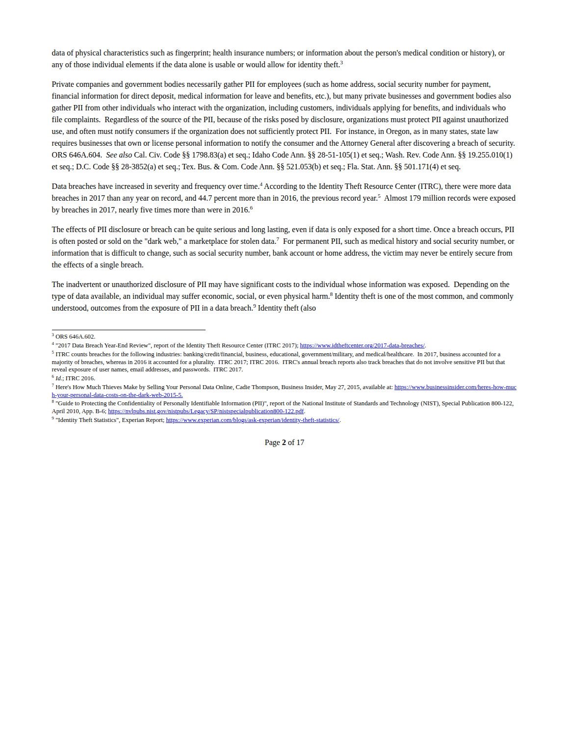data of physical characteristics such as fingerprint; health insurance numbers; or information about the person's medical condition or history), or any of those individual elements if the data alone is usable or would allow for identity theft.3
Private companies and government bodies necessarily gather PII for employees (such as home address, social security number for payment, financial information for direct deposit, medical information for leave and benefits, etc.), but many private businesses and government bodies also gather PII from other individuals who interact with the organization, including customers, individuals applying for benefits, and individuals who file complaints. Regardless of the source of the PII, because of the risks posed by disclosure, organizations must protect PII against unauthorized use, and often must notify consumers if the organization does not sufficiently protect PII. For instance, in Oregon, as in many states, state law requires businesses that own or license personal information to notify the consumer and the Attorney General after discovering a breach of security. ORS 646A.604. See also Cal. Civ. Code §§ 1798.83(a) et seq.; Idaho Code Ann. §§ 28-51-105(1) et seq.; Wash. Rev. Code Ann. §§ 19.255.010(1) et seq.; D.C. Code §§ 28-3852(a) et seq.; Tex. Bus. & Com. Code Ann. §§ 521.053(b) et seq.; Fla. Stat. Ann. §§ 501.171(4) et seq.
Data breaches have increased in severity and frequency over time.4 According to the Identity Theft Resource Center (ITRC), there were more data breaches in 2017 than any year on record, and 44.7 percent more than in 2016, the previous record year.5 Almost 179 million records were exposed by breaches in 2017, nearly five times more than were in 2016.6
The effects of PII disclosure or breach can be quite serious and long lasting, even if data is only exposed for a short time. Once a breach occurs, PII is often posted or sold on the "dark web," a marketplace for stolen data.7 For permanent PII, such as medical history and social security number, or information that is difficult to change, such as social security number, bank account or home address, the victim may never be entirely secure from the effects of a single breach.
The inadvertent or unauthorized disclosure of PII may have significant costs to the individual whose information was exposed. Depending on the type of data available, an individual may suffer economic, social, or even physical harm.8 Identity theft is one of the most common, and commonly understood, outcomes from the exposure of PII in a data breach.9 Identity theft (also
3 ORS 646A.602.
4 "2017 Data Breach Year-End Review", report of the Identity Theft Resource Center (ITRC 2017); https://www.idtheftcenter.org/2017-data-breaches/.
5 ITRC counts breaches for the following industries: banking/credit/financial, business, educational, government/military, and medical/healthcare. In 2017, business accounted for a majority of breaches, whereas in 2016 it accounted for a plurality. ITRC 2017; ITRC 2016. ITRC's annual breach reports also track breaches that do not involve sensitive PII but that reveal exposure of user names, email addresses, and passwords. ITRC 2017.
6 Id.; ITRC 2016.
7 Here's How Much Thieves Make by Selling Your Personal Data Online, Cadie Thompson, Business Insider, May 27, 2015, available at: https://www.businessinsider.com/heres-how-much-your-personal-data-costs-on-the-dark-web-2015-5.
8 "Guide to Protecting the Confidentiality of Personally Identifiable Information (PII)", report of the National Institute of Standards and Technology (NIST), Special Publication 800-122, April 2010, App. B-6; https://nvlpubs.nist.gov/nistpubs/Legacy/SP/nistspecialpublication800-122.pdf.
9 "Identity Theft Statistics", Experian Report; https://www.experian.com/blogs/ask-experian/identity-theft-statistics/.
Page 2 of 17